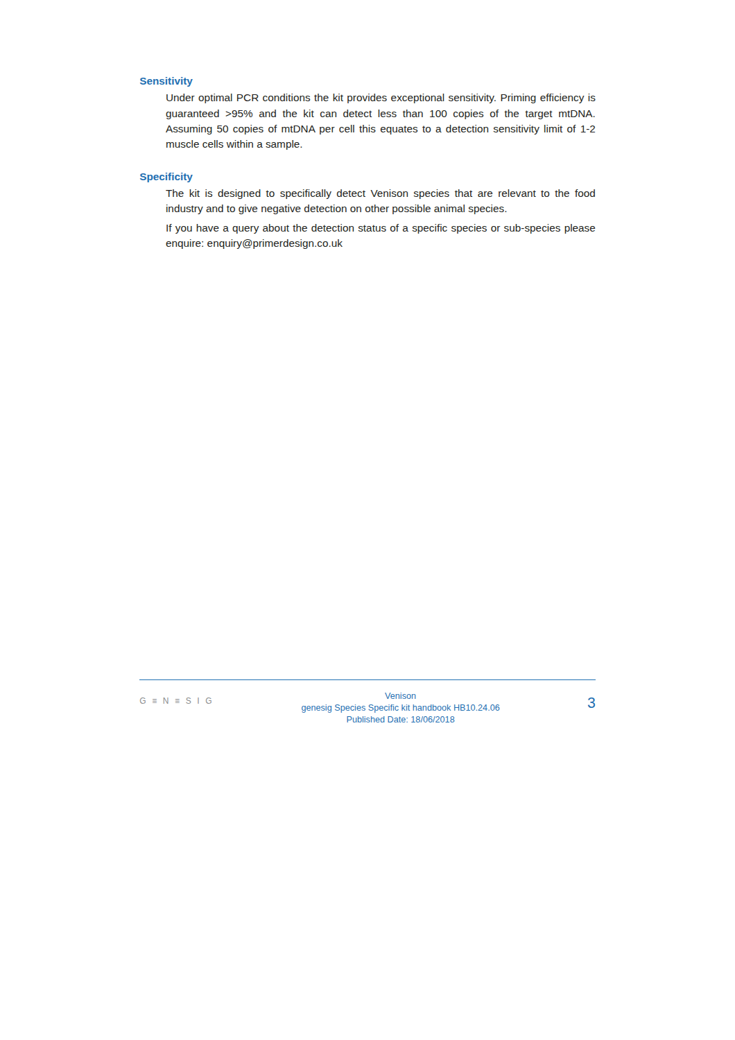Sensitivity
Under optimal PCR conditions the kit provides exceptional sensitivity. Priming efficiency is guaranteed >95% and the kit can detect less than 100 copies of the target mtDNA. Assuming 50 copies of mtDNA per cell this equates to a detection sensitivity limit of 1-2 muscle cells within a sample.
Specificity
The kit is designed to specifically detect Venison species that are relevant to the food industry and to give negative detection on other possible animal species.
If you have a query about the detection status of a specific species or sub-species please enquire: enquiry@primerdesign.co.uk
G ≡ N ≡ S I G
Venison
genesig Species Specific kit handbook HB10.24.06
Published Date: 18/06/2018
3